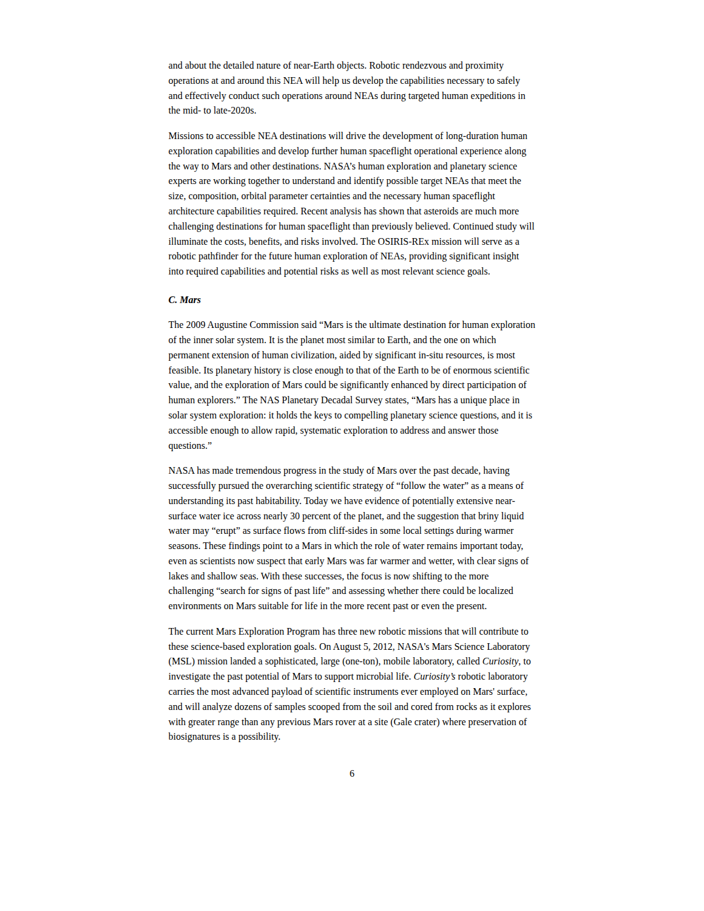and about the detailed nature of near-Earth objects. Robotic rendezvous and proximity operations at and around this NEA will help us develop the capabilities necessary to safely and effectively conduct such operations around NEAs during targeted human expeditions in the mid- to late-2020s.
Missions to accessible NEA destinations will drive the development of long-duration human exploration capabilities and develop further human spaceflight operational experience along the way to Mars and other destinations. NASA’s human exploration and planetary science experts are working together to understand and identify possible target NEAs that meet the size, composition, orbital parameter certainties and the necessary human spaceflight architecture capabilities required. Recent analysis has shown that asteroids are much more challenging destinations for human spaceflight than previously believed. Continued study will illuminate the costs, benefits, and risks involved. The OSIRIS-REx mission will serve as a robotic pathfinder for the future human exploration of NEAs, providing significant insight into required capabilities and potential risks as well as most relevant science goals.
C. Mars
The 2009 Augustine Commission said “Mars is the ultimate destination for human exploration of the inner solar system. It is the planet most similar to Earth, and the one on which permanent extension of human civilization, aided by significant in-situ resources, is most feasible. Its planetary history is close enough to that of the Earth to be of enormous scientific value, and the exploration of Mars could be significantly enhanced by direct participation of human explorers.” The NAS Planetary Decadal Survey states, “Mars has a unique place in solar system exploration: it holds the keys to compelling planetary science questions, and it is accessible enough to allow rapid, systematic exploration to address and answer those questions.”
NASA has made tremendous progress in the study of Mars over the past decade, having successfully pursued the overarching scientific strategy of “follow the water” as a means of understanding its past habitability. Today we have evidence of potentially extensive near-surface water ice across nearly 30 percent of the planet, and the suggestion that briny liquid water may “erupt” as surface flows from cliff-sides in some local settings during warmer seasons. These findings point to a Mars in which the role of water remains important today, even as scientists now suspect that early Mars was far warmer and wetter, with clear signs of lakes and shallow seas. With these successes, the focus is now shifting to the more challenging “search for signs of past life” and assessing whether there could be localized environments on Mars suitable for life in the more recent past or even the present.
The current Mars Exploration Program has three new robotic missions that will contribute to these science-based exploration goals. On August 5, 2012, NASA's Mars Science Laboratory (MSL) mission landed a sophisticated, large (one-ton), mobile laboratory, called Curiosity, to investigate the past potential of Mars to support microbial life. Curiosity’s robotic laboratory carries the most advanced payload of scientific instruments ever employed on Mars' surface, and will analyze dozens of samples scooped from the soil and cored from rocks as it explores with greater range than any previous Mars rover at a site (Gale crater) where preservation of biosignatures is a possibility.
6